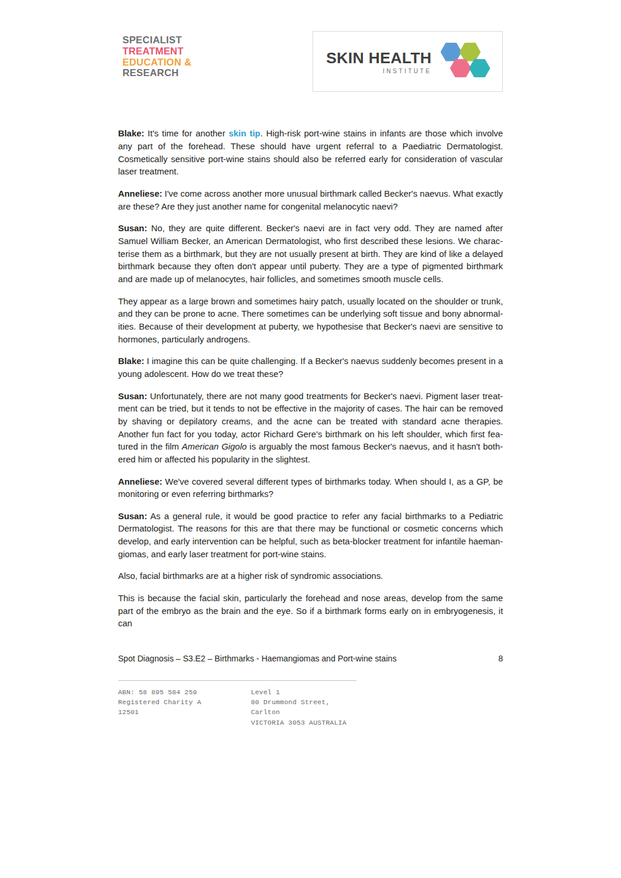Specialist
Treatment
Education &
Research
SKIN HEALTH INSTITUTE
Blake: It's time for another skin tip. High-risk port-wine stains in infants are those which involve any part of the forehead. These should have urgent referral to a Paediatric Dermatologist. Cosmetically sensitive port-wine stains should also be referred early for consideration of vascular laser treatment.
Anneliese: I've come across another more unusual birthmark called Becker's naevus. What exactly are these? Are they just another name for congenital melanocytic naevi?
Susan: No, they are quite different. Becker's naevi are in fact very odd. They are named after Samuel William Becker, an American Dermatologist, who first described these lesions. We characterise them as a birthmark, but they are not usually present at birth. They are kind of like a delayed birthmark because they often don't appear until puberty. They are a type of pigmented birthmark and are made up of melanocytes, hair follicles, and sometimes smooth muscle cells.
They appear as a large brown and sometimes hairy patch, usually located on the shoulder or trunk, and they can be prone to acne. There sometimes can be underlying soft tissue and bony abnormalities. Because of their development at puberty, we hypothesise that Becker's naevi are sensitive to hormones, particularly androgens.
Blake: I imagine this can be quite challenging. If a Becker's naevus suddenly becomes present in a young adolescent. How do we treat these?
Susan: Unfortunately, there are not many good treatments for Becker's naevi. Pigment laser treatment can be tried, but it tends to not be effective in the majority of cases. The hair can be removed by shaving or depilatory creams, and the acne can be treated with standard acne therapies. Another fun fact for you today, actor Richard Gere's birthmark on his left shoulder, which first featured in the film American Gigolo is arguably the most famous Becker's naevus, and it hasn't bothered him or affected his popularity in the slightest.
Anneliese: We've covered several different types of birthmarks today. When should I, as a GP, be monitoring or even referring birthmarks?
Susan: As a general rule, it would be good practice to refer any facial birthmarks to a Pediatric Dermatologist. The reasons for this are that there may be functional or cosmetic concerns which develop, and early intervention can be helpful, such as beta-blocker treatment for infantile haemangiomas, and early laser treatment for port-wine stains.
Also, facial birthmarks are at a higher risk of syndromic associations.
This is because the facial skin, particularly the forehead and nose areas, develop from the same part of the embryo as the brain and the eye. So if a birthmark forms early on in embryogenesis, it can
Spot Diagnosis – S3.E2 – Birthmarks - Haemangiomas and Port-wine stains 8
ABN: 58 895 584 259
Registered Charity A 12501
Level 1
80 Drummond Street, Carlton
VICTORIA 3053 AUSTRALIA